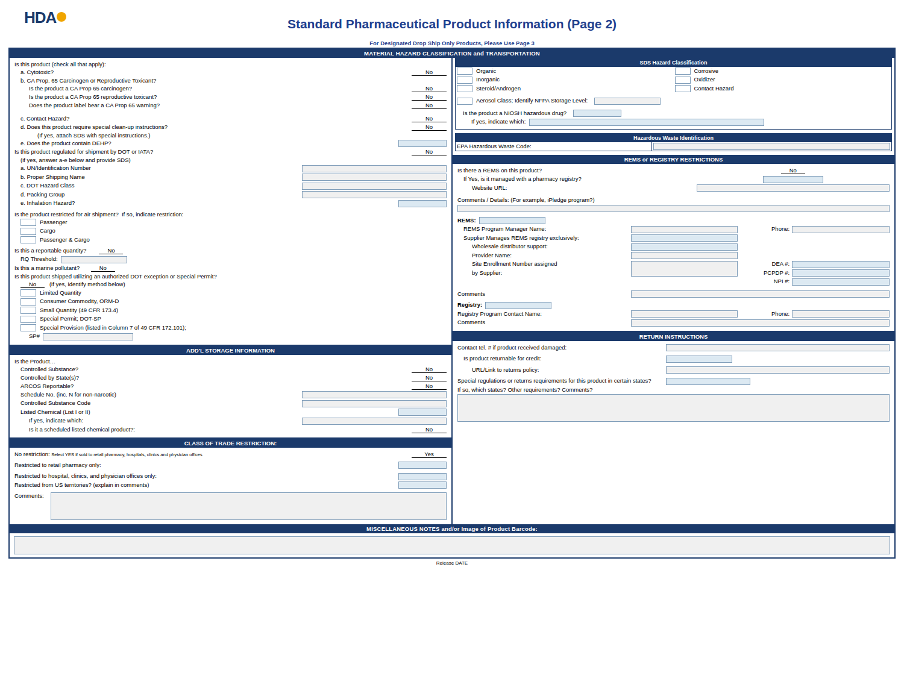HDA
Standard Pharmaceutical Product Information (Page 2)
For Designated Drop Ship Only Products, Please Use Page 3
| MATERIAL HAZARD CLASSIFICATION and TRANSPORTATION |
| / Is this product (check all that apply): / / a. Cytotoxic? / No / / b. CA Prop. 65 Carcinogen or Reproductive Toxicant? / / / Is the product a CA Prop 65 carcinogen? / No / / Is the product a CA Prop 65 reproductive toxicant? / No / / Does the product label bear a CA Prop 65 warning? / No / / c. Contact Hazard? / No / / d. Does this product require special clean-up instructions? / No / / (If yes, attach SDS with special instructions.) / / / e. Does the product contain DEHP? / / / Is this product regulated for shipment by DOT or IATA? / No / / (if yes, answer a-e below and provide SDS) / / a. UN/Identification Number / / / b. Proper Shipping Name / / / c. DOT Hazard Class / / / d. Packing Group / / / e. Inhalation Hazard? / / / Is the product restricted for air shipment? If so, indicate restriction: / / Passenger / / Cargo / / Passenger & Cargo / / Is this a reportable quantity? No / / RQ Threshold: / / Is this a marine pollutant? No / / Is this product shipped utilizing an authorized DOT exception or Special Permit? / / No (if yes, identify method below) / / Limited Quantity / / Consumer Commodity, ORM-D / / Small Quantity (49 CFR 173.4) / / Special Permit; DOT-SP / / Special Provision (listed in Column 7 of 49 CFR 172.101); / / SP# / ADD'L STORAGE INFORMATION / Is the Product… / / Controlled Substance? / No / / Controlled by State(s)? / No / / ARCOS Reportable? / No / / Schedule No. (inc. N for non-narcotic) / / / Controlled Substance Code / / / Listed Chemical (List I or II) / / / If yes, indicate which: / / / Is it a scheduled listed chemical product?: / No / CLASS OF TRADE RESTRICTION: / No restriction: Select YES if sold to retail pharmacy, hospitals, clinics and physician offices / Yes / / Restricted to retail pharmacy only: / / / Restricted to hospital, clinics, and physician offices only: / / / Restricted from US territories? (explain in comments) / / / Comments: / / | SDS Hazard Classification / Organic / Corrosive / / Inorganic / Oxidizer / / Steroid/Androgen / Contact Hazard / / Aerosol Class; Identify NFPA Storage Level: / / Is the product a NIOSH hazardous drug? / / If yes, indicate which: / Hazardous Waste Identification / EPA Hazardous Waste Code: / / REMS or REGISTRY RESTRICTIONS / Is there a REMS on this product? / No / / If Yes, is it managed with a pharmacy registry? / / / Website URL: / / / Comments / Details: (For example, iPledge program?) / / REMS: / / REMS Program Manager Name: / / Phone: / / / Supplier Manages REMS registry exclusively: / / / / Wholesale distributor support: / / / / Provider Name: / / / / Site Enrollment Number assigned / / DEA #: / / / by Supplier: / PCPDP #: / / / / NPI #: / / / Comments / / / Registry: / / Registry Program Contact Name: / / Phone: / / / Comments / / RETURN INSTRUCTIONS / Contact tel. # if product received damaged: / / / Is product returnable for credit: / / / URL/Link to returns policy: / / / Special regulations or returns requirements for this product in certain states? / / / If so, which states? Other requirements? Comments? / |
| MISCELLANEOUS NOTES and/or Image of Product Barcode: |
Release DATE